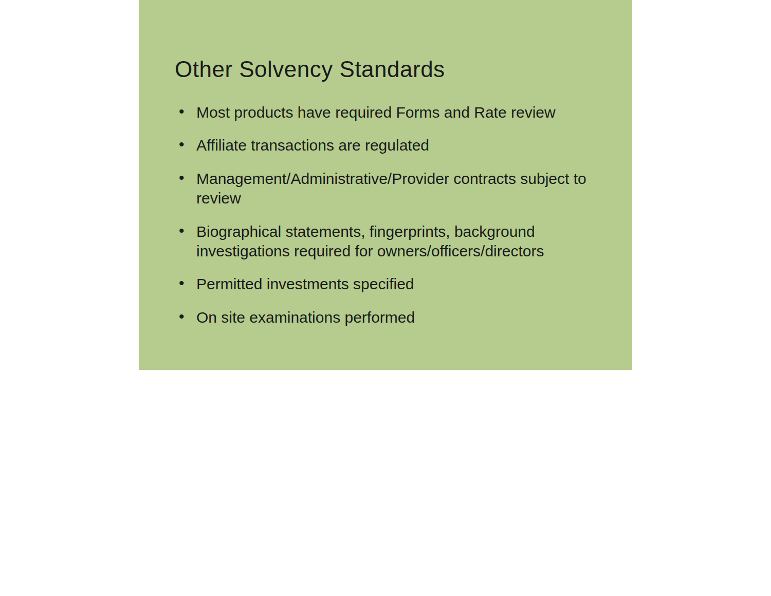Other Solvency Standards
Most products have required Forms and Rate review
Affiliate transactions are regulated
Management/Administrative/Provider contracts subject to review
Biographical statements, fingerprints, background investigations required for owners/officers/directors
Permitted investments specified
On site examinations performed